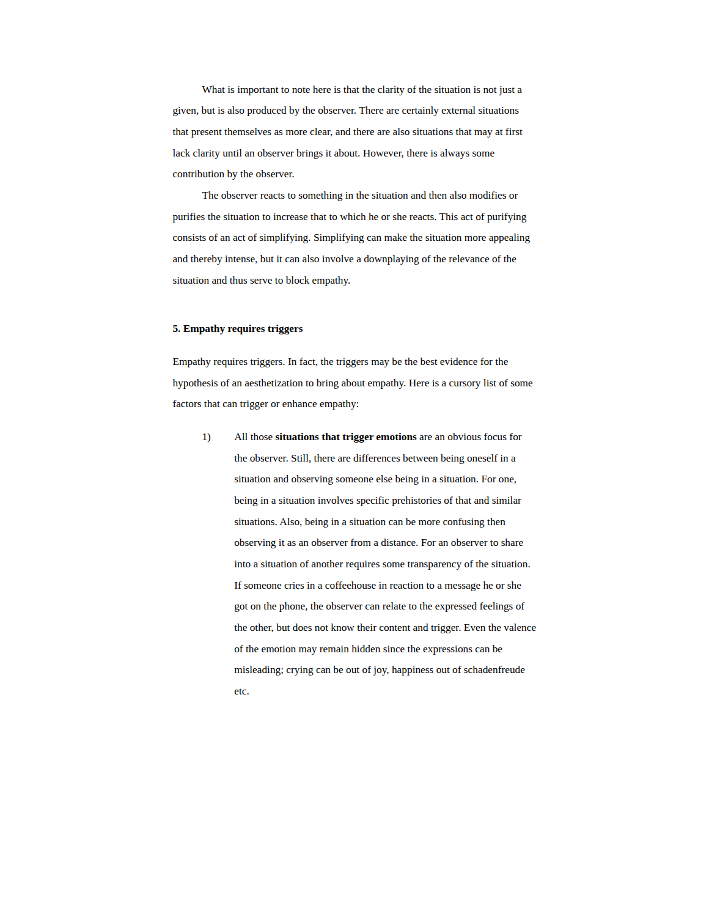What is important to note here is that the clarity of the situation is not just a given, but is also produced by the observer. There are certainly external situations that present themselves as more clear, and there are also situations that may at first lack clarity until an observer brings it about. However, there is always some contribution by the observer.
The observer reacts to something in the situation and then also modifies or purifies the situation to increase that to which he or she reacts. This act of purifying consists of an act of simplifying. Simplifying can make the situation more appealing and thereby intense, but it can also involve a downplaying of the relevance of the situation and thus serve to block empathy.
5. Empathy requires triggers
Empathy requires triggers. In fact, the triggers may be the best evidence for the hypothesis of an aesthetization to bring about empathy. Here is a cursory list of some factors that can trigger or enhance empathy:
All those situations that trigger emotions are an obvious focus for the observer. Still, there are differences between being oneself in a situation and observing someone else being in a situation. For one, being in a situation involves specific prehistories of that and similar situations. Also, being in a situation can be more confusing then observing it as an observer from a distance. For an observer to share into a situation of another requires some transparency of the situation. If someone cries in a coffeehouse in reaction to a message he or she got on the phone, the observer can relate to the expressed feelings of the other, but does not know their content and trigger. Even the valence of the emotion may remain hidden since the expressions can be misleading; crying can be out of joy, happiness out of schadenfreude etc.